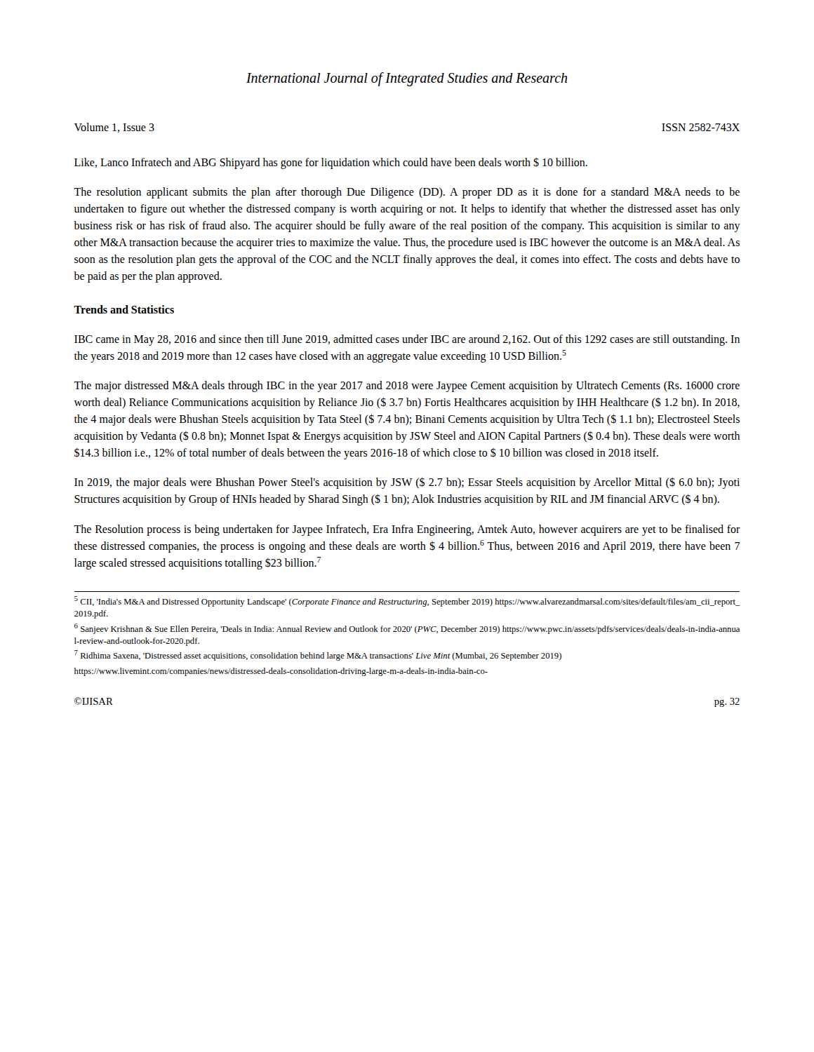International Journal of Integrated Studies and Research
Volume 1, Issue 3 ISSN 2582-743X
Like, Lanco Infratech and ABG Shipyard has gone for liquidation which could have been deals worth $ 10 billion.
The resolution applicant submits the plan after thorough Due Diligence (DD). A proper DD as it is done for a standard M&A needs to be undertaken to figure out whether the distressed company is worth acquiring or not. It helps to identify that whether the distressed asset has only business risk or has risk of fraud also. The acquirer should be fully aware of the real position of the company. This acquisition is similar to any other M&A transaction because the acquirer tries to maximize the value. Thus, the procedure used is IBC however the outcome is an M&A deal. As soon as the resolution plan gets the approval of the COC and the NCLT finally approves the deal, it comes into effect. The costs and debts have to be paid as per the plan approved.
Trends and Statistics
IBC came in May 28, 2016 and since then till June 2019, admitted cases under IBC are around 2,162. Out of this 1292 cases are still outstanding. In the years 2018 and 2019 more than 12 cases have closed with an aggregate value exceeding 10 USD Billion.5
The major distressed M&A deals through IBC in the year 2017 and 2018 were Jaypee Cement acquisition by Ultratech Cements (Rs. 16000 crore worth deal) Reliance Communications acquisition by Reliance Jio ($ 3.7 bn) Fortis Healthcares acquisition by IHH Healthcare ($ 1.2 bn). In 2018, the 4 major deals were Bhushan Steels acquisition by Tata Steel ($ 7.4 bn); Binani Cements acquisition by Ultra Tech ($ 1.1 bn); Electrosteel Steels acquisition by Vedanta ($ 0.8 bn); Monnet Ispat & Energys acquisition by JSW Steel and AION Capital Partners ($ 0.4 bn). These deals were worth $14.3 billion i.e., 12% of total number of deals between the years 2016-18 of which close to $ 10 billion was closed in 2018 itself.
In 2019, the major deals were Bhushan Power Steel's acquisition by JSW ($ 2.7 bn); Essar Steels acquisition by Arcellor Mittal ($ 6.0 bn); Jyoti Structures acquisition by Group of HNIs headed by Sharad Singh ($ 1 bn); Alok Industries acquisition by RIL and JM financial ARVC ($ 4 bn).
The Resolution process is being undertaken for Jaypee Infratech, Era Infra Engineering, Amtek Auto, however acquirers are yet to be finalised for these distressed companies, the process is ongoing and these deals are worth $ 4 billion.6 Thus, between 2016 and April 2019, there have been 7 large scaled stressed acquisitions totalling $23 billion.7
5 CII, 'India's M&A and Distressed Opportunity Landscape' (Corporate Finance and Restructuring, September 2019) https://www.alvarezandmarsal.com/sites/default/files/am_cii_report_2019.pdf.
6 Sanjeev Krishnan & Sue Ellen Pereira, 'Deals in India: Annual Review and Outlook for 2020' (PWC, December 2019) https://www.pwc.in/assets/pdfs/services/deals/deals-in-india-annual-review-and-outlook-for-2020.pdf.
7 Ridhima Saxena, 'Distressed asset acquisitions, consolidation behind large M&A transactions' Live Mint (Mumbai, 26 September 2019)
https://www.livemint.com/companies/news/distressed-deals-consolidation-driving-large-m-a-deals-in-india-bain-co-
©IJISAR pg. 32